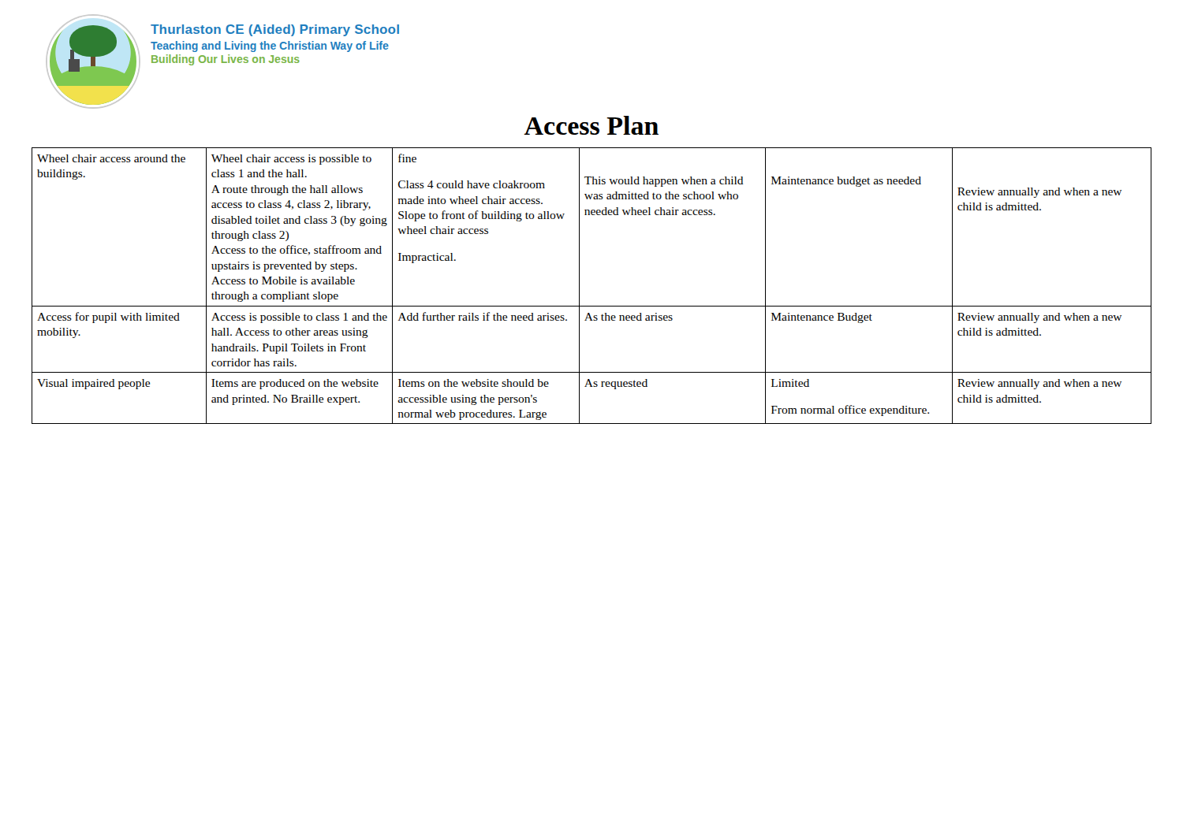Thurlaston CE (Aided) Primary School
Teaching and Living the Christian Way of Life
Building Our Lives on Jesus
Access Plan
| Wheel chair access around the buildings. | Wheel chair access is possible to class 1 and the hall. A route through the hall allows access to class 4, class 2, library, disabled toilet and class 3 (by going through class 2) Access to the office, staffroom and upstairs is prevented by steps. Access to Mobile is available through a compliant slope | fine Class 4 could have cloakroom made into wheel chair access. Slope to front of building to allow wheel chair access Impractical. | This would happen when a child was admitted to the school who needed wheel chair access. | Maintenance budget as needed | Review annually and when a new child is admitted. |
| Access for pupil with limited mobility. | Access is possible to class 1 and the hall. Access to other areas using handrails. Pupil Toilets in Front corridor has rails. | Add further rails if the need arises. | As the need arises | Maintenance Budget | Review annually and when a new child is admitted. |
| Visual impaired people | Items are produced on the website and printed. No Braille expert. | Items on the website should be accessible using the person's normal web procedures. Large | As requested | Limited From normal office expenditure. | Review annually and when a new child is admitted. |